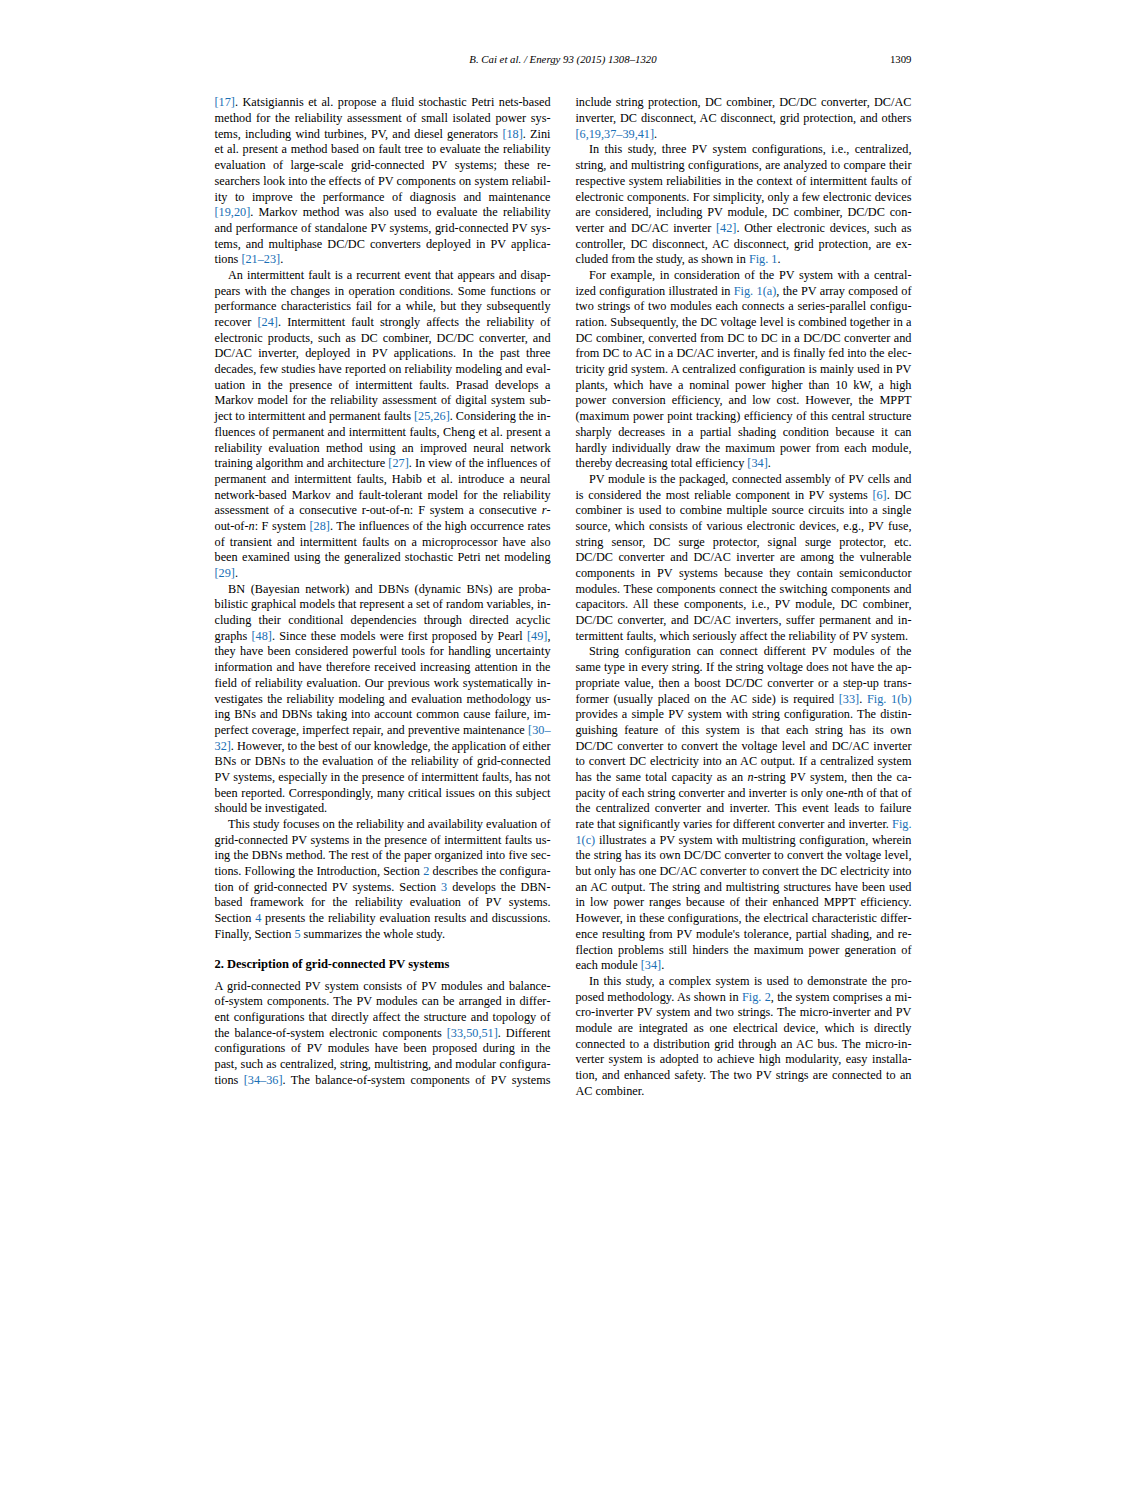B. Cai et al. / Energy 93 (2015) 1308–1320 1309
[17]. Katsigiannis et al. propose a fluid stochastic Petri nets-based method for the reliability assessment of small isolated power systems, including wind turbines, PV, and diesel generators [18]. Zini et al. present a method based on fault tree to evaluate the reliability evaluation of large-scale grid-connected PV systems; these researchers look into the effects of PV components on system reliability to improve the performance of diagnosis and maintenance [19,20]. Markov method was also used to evaluate the reliability and performance of standalone PV systems, grid-connected PV systems, and multiphase DC/DC converters deployed in PV applications [21–23].
An intermittent fault is a recurrent event that appears and disappears with the changes in operation conditions. Some functions or performance characteristics fail for a while, but they subsequently recover [24]. Intermittent fault strongly affects the reliability of electronic products, such as DC combiner, DC/DC converter, and DC/AC inverter, deployed in PV applications. In the past three decades, few studies have reported on reliability modeling and evaluation in the presence of intermittent faults. Prasad develops a Markov model for the reliability assessment of digital system subject to intermittent and permanent faults [25,26]. Considering the influences of permanent and intermittent faults, Cheng et al. present a reliability evaluation method using an improved neural network training algorithm and architecture [27]. In view of the influences of permanent and intermittent faults, Habib et al. introduce a neural network-based Markov and fault-tolerant model for the reliability assessment of a consecutive r-out-of-n: F system a consecutive r-out-of-n: F system [28]. The influences of the high occurrence rates of transient and intermittent faults on a microprocessor have also been examined using the generalized stochastic Petri net modeling [29].
BN (Bayesian network) and DBNs (dynamic BNs) are probabilistic graphical models that represent a set of random variables, including their conditional dependencies through directed acyclic graphs [48]. Since these models were first proposed by Pearl [49], they have been considered powerful tools for handling uncertainty information and have therefore received increasing attention in the field of reliability evaluation. Our previous work systematically investigates the reliability modeling and evaluation methodology using BNs and DBNs taking into account common cause failure, imperfect coverage, imperfect repair, and preventive maintenance [30–32]. However, to the best of our knowledge, the application of either BNs or DBNs to the evaluation of the reliability of grid-connected PV systems, especially in the presence of intermittent faults, has not been reported. Correspondingly, many critical issues on this subject should be investigated.
This study focuses on the reliability and availability evaluation of grid-connected PV systems in the presence of intermittent faults using the DBNs method. The rest of the paper organized into five sections. Following the Introduction, Section 2 describes the configuration of grid-connected PV systems. Section 3 develops the DBN-based framework for the reliability evaluation of PV systems. Section 4 presents the reliability evaluation results and discussions. Finally, Section 5 summarizes the whole study.
2. Description of grid-connected PV systems
A grid-connected PV system consists of PV modules and balance-of-system components. The PV modules can be arranged in different configurations that directly affect the structure and topology of the balance-of-system electronic components [33,50,51]. Different configurations of PV modules have been proposed during in the past, such as centralized, string, multistring, and modular configurations [34–36]. The balance-of-system components of PV systems include string protection, DC combiner, DC/DC converter, DC/AC inverter, DC disconnect, AC disconnect, grid protection, and others [6,19,37–39,41].
In this study, three PV system configurations, i.e., centralized, string, and multistring configurations, are analyzed to compare their respective system reliabilities in the context of intermittent faults of electronic components. For simplicity, only a few electronic devices are considered, including PV module, DC combiner, DC/DC converter and DC/AC inverter [42]. Other electronic devices, such as controller, DC disconnect, AC disconnect, grid protection, are excluded from the study, as shown in Fig. 1.
For example, in consideration of the PV system with a centralized configuration illustrated in Fig. 1(a), the PV array composed of two strings of two modules each connects a series-parallel configuration. Subsequently, the DC voltage level is combined together in a DC combiner, converted from DC to DC in a DC/DC converter and from DC to AC in a DC/AC inverter, and is finally fed into the electricity grid system. A centralized configuration is mainly used in PV plants, which have a nominal power higher than 10 kW, a high power conversion efficiency, and low cost. However, the MPPT (maximum power point tracking) efficiency of this central structure sharply decreases in a partial shading condition because it can hardly individually draw the maximum power from each module, thereby decreasing total efficiency [34].
PV module is the packaged, connected assembly of PV cells and is considered the most reliable component in PV systems [6]. DC combiner is used to combine multiple source circuits into a single source, which consists of various electronic devices, e.g., PV fuse, string sensor, DC surge protector, signal surge protector, etc. DC/DC converter and DC/AC inverter are among the vulnerable components in PV systems because they contain semiconductor modules. These components connect the switching components and capacitors. All these components, i.e., PV module, DC combiner, DC/DC converter, and DC/AC inverters, suffer permanent and intermittent faults, which seriously affect the reliability of PV system.
String configuration can connect different PV modules of the same type in every string. If the string voltage does not have the appropriate value, then a boost DC/DC converter or a step-up transformer (usually placed on the AC side) is required [33]. Fig. 1(b) provides a simple PV system with string configuration. The distinguishing feature of this system is that each string has its own DC/DC converter to convert the voltage level and DC/AC inverter to convert DC electricity into an AC output. If a centralized system has the same total capacity as an n-string PV system, then the capacity of each string converter and inverter is only one-nth of that of the centralized converter and inverter. This event leads to failure rate that significantly varies for different converter and inverter. Fig. 1(c) illustrates a PV system with multistring configuration, wherein the string has its own DC/DC converter to convert the voltage level, but only has one DC/AC converter to convert the DC electricity into an AC output. The string and multistring structures have been used in low power ranges because of their enhanced MPPT efficiency. However, in these configurations, the electrical characteristic difference resulting from PV module's tolerance, partial shading, and reflection problems still hinders the maximum power generation of each module [34].
In this study, a complex system is used to demonstrate the proposed methodology. As shown in Fig. 2, the system comprises a micro-inverter PV system and two strings. The micro-inverter and PV module are integrated as one electrical device, which is directly connected to a distribution grid through an AC bus. The micro-inverter system is adopted to achieve high modularity, easy installation, and enhanced safety. The two PV strings are connected to an AC combiner.